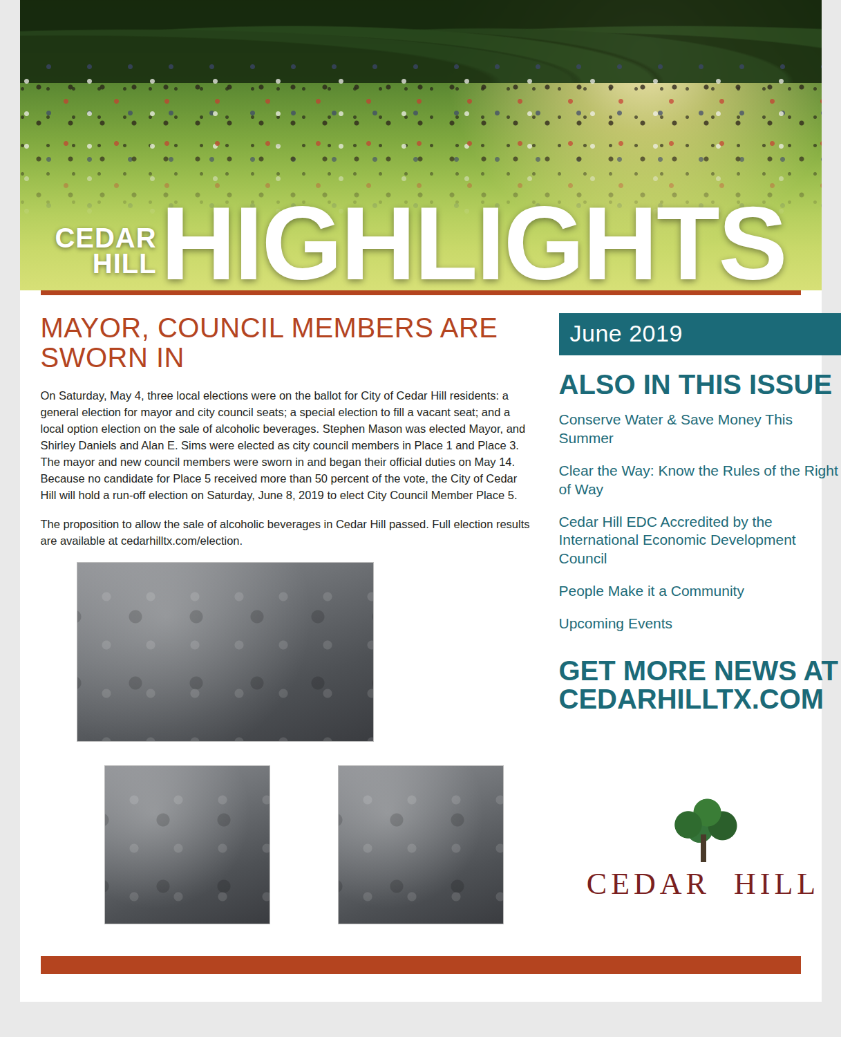Cedar
Hill
Highlights
Mayor, Council Members Are Sworn In
On Saturday, May 4, three local elections were on the ballot for City of Cedar Hill residents: a general election for mayor and city council seats; a special election to fill a vacant seat; and a local option election on the sale of alcoholic beverages. Stephen Mason was elected Mayor, and Shirley Daniels and Alan E. Sims were elected as city council members in Place 1 and Place 3. The mayor and new council members were sworn in and began their official duties on May 14. Because no candidate for Place 5 received more than 50 percent of the vote, the City of Cedar Hill will hold a run-off election on Saturday, June 8, 2019 to elect City Council Member Place 5.
The proposition to allow the sale of alcoholic beverages in Cedar Hill passed. Full election results are available at cedarhilltx.com/election.
June 2019
Also in this issue
Conserve Water & Save Money This Summer
Clear the Way: Know the Rules of the Right of Way
Cedar Hill EDC Accredited by the International Economic Development Council
People Make it a Community
Upcoming Events
Get more news at
cedarhilltx.com
Cedar Hill